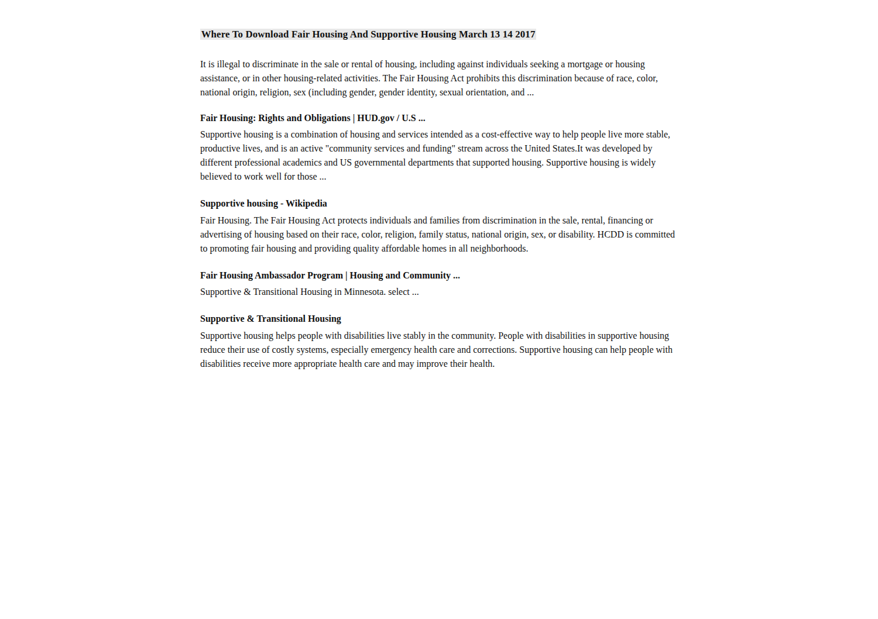Where To Download Fair Housing And Supportive Housing March 13 14 2017
It is illegal to discriminate in the sale or rental of housing, including against individuals seeking a mortgage or housing assistance, or in other housing-related activities. The Fair Housing Act prohibits this discrimination because of race, color, national origin, religion, sex (including gender, gender identity, sexual orientation, and ...
Fair Housing: Rights and Obligations | HUD.gov / U.S ...
Supportive housing is a combination of housing and services intended as a cost-effective way to help people live more stable, productive lives, and is an active "community services and funding" stream across the United States.It was developed by different professional academics and US governmental departments that supported housing. Supportive housing is widely believed to work well for those ...
Supportive housing - Wikipedia
Fair Housing. The Fair Housing Act protects individuals and families from discrimination in the sale, rental, financing or advertising of housing based on their race, color, religion, family status, national origin, sex, or disability. HCDD is committed to promoting fair housing and providing quality affordable homes in all neighborhoods.
Fair Housing Ambassador Program | Housing and Community ...
Supportive & Transitional Housing in Minnesota. select ...
Supportive & Transitional Housing
Supportive housing helps people with disabilities live stably in the community. People with disabilities in supportive housing reduce their use of costly systems, especially emergency health care and corrections. Supportive housing can help people with disabilities receive more appropriate health care and may improve their health.